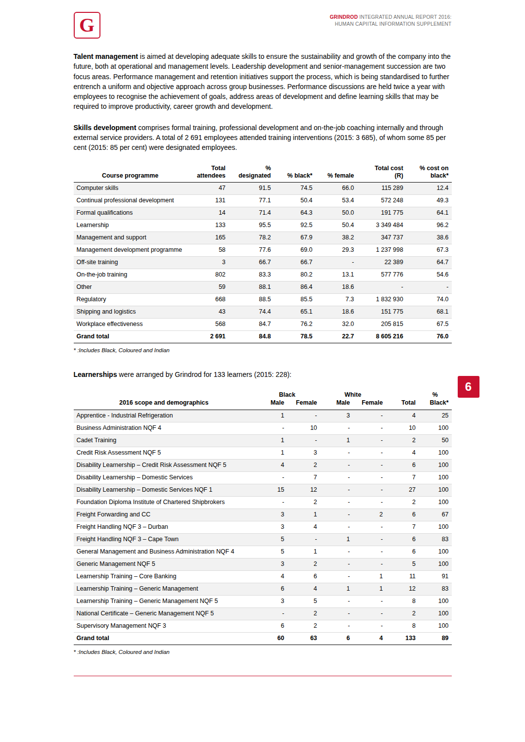G
GRINDROD INTEGRATED ANNUAL REPORT 2016:
HUMAN CAPIITAL INFORMATION SUPPLEMENT
Talent management is aimed at developing adequate skills to ensure the sustainability and growth of the company into the future, both at operational and management levels. Leadership development and senior-management succession are two focus areas. Performance management and retention initiatives support the process, which is being standardised to further entrench a uniform and objective approach across group businesses. Performance discussions are held twice a year with employees to recognise the achievement of goals, address areas of development and define learning skills that may be required to improve productivity, career growth and development.
Skills development comprises formal training, professional development and on-the-job coaching internally and through external service providers. A total of 2 691 employees attended training interventions (2015: 3 685), of whom some 85 per cent (2015: 85 per cent) were designated employees.
| Course programme | Total attendees | % designated | % black* | % female | Total cost (R) | % cost on black* |
| --- | --- | --- | --- | --- | --- | --- |
| Computer skills | 47 | 91.5 | 74.5 | 66.0 | 115 289 | 12.4 |
| Continual professional development | 131 | 77.1 | 50.4 | 53.4 | 572 248 | 49.3 |
| Formal qualifications | 14 | 71.4 | 64.3 | 50.0 | 191 775 | 64.1 |
| Learnership | 133 | 95.5 | 92.5 | 50.4 | 3 349 484 | 96.2 |
| Management and support | 165 | 78.2 | 67.9 | 38.2 | 347 737 | 38.6 |
| Management development programme | 58 | 77.6 | 69.0 | 29.3 | 1 237 998 | 67.3 |
| Off-site training | 3 | 66.7 | 66.7 | - | 22 389 | 64.7 |
| On-the-job training | 802 | 83.3 | 80.2 | 13.1 | 577 776 | 54.6 |
| Other | 59 | 88.1 | 86.4 | 18.6 | - | - |
| Regulatory | 668 | 88.5 | 85.5 | 7.3 | 1 832 930 | 74.0 |
| Shipping and logistics | 43 | 74.4 | 65.1 | 18.6 | 151 775 | 68.1 |
| Workplace effectiveness | 568 | 84.7 | 76.2 | 32.0 | 205 815 | 67.5 |
| Grand total | 2 691 | 84.8 | 78.5 | 22.7 | 8 605 216 | 76.0 |
* :Includes Black, Coloured and Indian
Learnerships were arranged by Grindrod for 133 learners (2015: 228):
| | Black | White | | % |
| --- | --- | --- | --- | --- |
| 2016 scope and demographics | Male | Female | Male | Female | Total | Black* |
| Apprentice - Industrial Refrigeration | 1 | - | 3 | - | 4 | 25 |
| Business Administration NQF 4 | - | 10 | - | - | 10 | 100 |
| Cadet Training | 1 | - | 1 | - | 2 | 50 |
| Credit Risk Assessment NQF 5 | 1 | 3 | - | - | 4 | 100 |
| Disability Learnership – Credit Risk Assessment NQF 5 | 4 | 2 | - | - | 6 | 100 |
| Disability Learnership – Domestic Services | - | 7 | - | - | 7 | 100 |
| Disability Learnership – Domestic Services NQF 1 | 15 | 12 | - | - | 27 | 100 |
| Foundation Diploma Institute of Chartered Shipbrokers | - | 2 | - | - | 2 | 100 |
| Freight Forwarding and CC | 3 | 1 | - | 2 | 6 | 67 |
| Freight Handling NQF 3 – Durban | 3 | 4 | - | - | 7 | 100 |
| Freight Handling NQF 3 – Cape Town | 5 | - | 1 | - | 6 | 83 |
| General Management and Business Administration NQF 4 | 5 | 1 | - | - | 6 | 100 |
| Generic Management NQF 5 | 3 | 2 | - | - | 5 | 100 |
| Learnership Training – Core Banking | 4 | 6 | - | 1 | 11 | 91 |
| Learnership Training – Generic Management | 6 | 4 | 1 | 1 | 12 | 83 |
| Learnership Training – Generic Management NQF 5 | 3 | 5 | - | - | 8 | 100 |
| National Certificate – Generic Management NQF 5 | - | 2 | - | - | 2 | 100 |
| Supervisory Management NQF 3 | 6 | 2 | - | - | 8 | 100 |
| Grand total | 60 | 63 | 6 | 4 | 133 | 89 |
* :Includes Black, Coloured and Indian
6